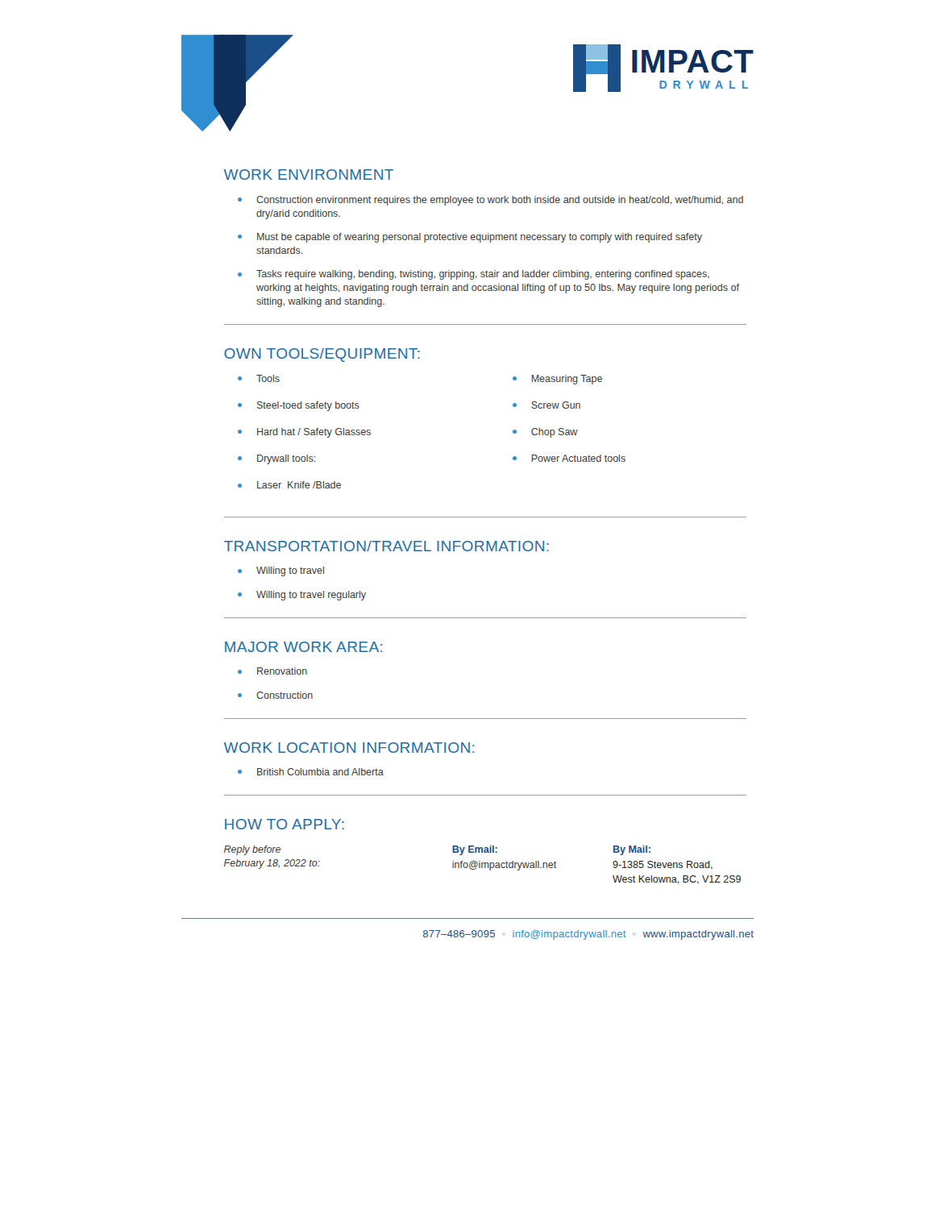IMPACT
DRYWALL
WORK ENVIRONMENT
Construction environment requires the employee to work both inside and outside in heat/cold, wet/humid, and dry/arid conditions.
Must be capable of wearing personal protective equipment necessary to comply with required safety standards.
Tasks require walking, bending, twisting, gripping, stair and ladder climbing, entering confined spaces, working at heights, navigating rough terrain and occasional lifting of up to 50 lbs. May require long periods of sitting, walking and standing.
OWN TOOLS/EQUIPMENT:
Tools
Steel-toed safety boots
Hard hat / Safety Glasses
Drywall tools:
Laser Knife /Blade
Measuring Tape
Screw Gun
Chop Saw
Power Actuated tools
TRANSPORTATION/TRAVEL INFORMATION:
Willing to travel
Willing to travel regularly
MAJOR WORK AREA:
Renovation
Construction
WORK LOCATION INFORMATION:
British Columbia and Alberta
HOW TO APPLY:
Reply before February 18, 2022 to:
By Email:
info@impactdrywall.net
By Mail:
9-1385 Stevens Road,
West Kelowna, BC, V1Z 2S9
877–486–9095 ◦ info@impactdrywall.net ◦ www.impactdrywall.net